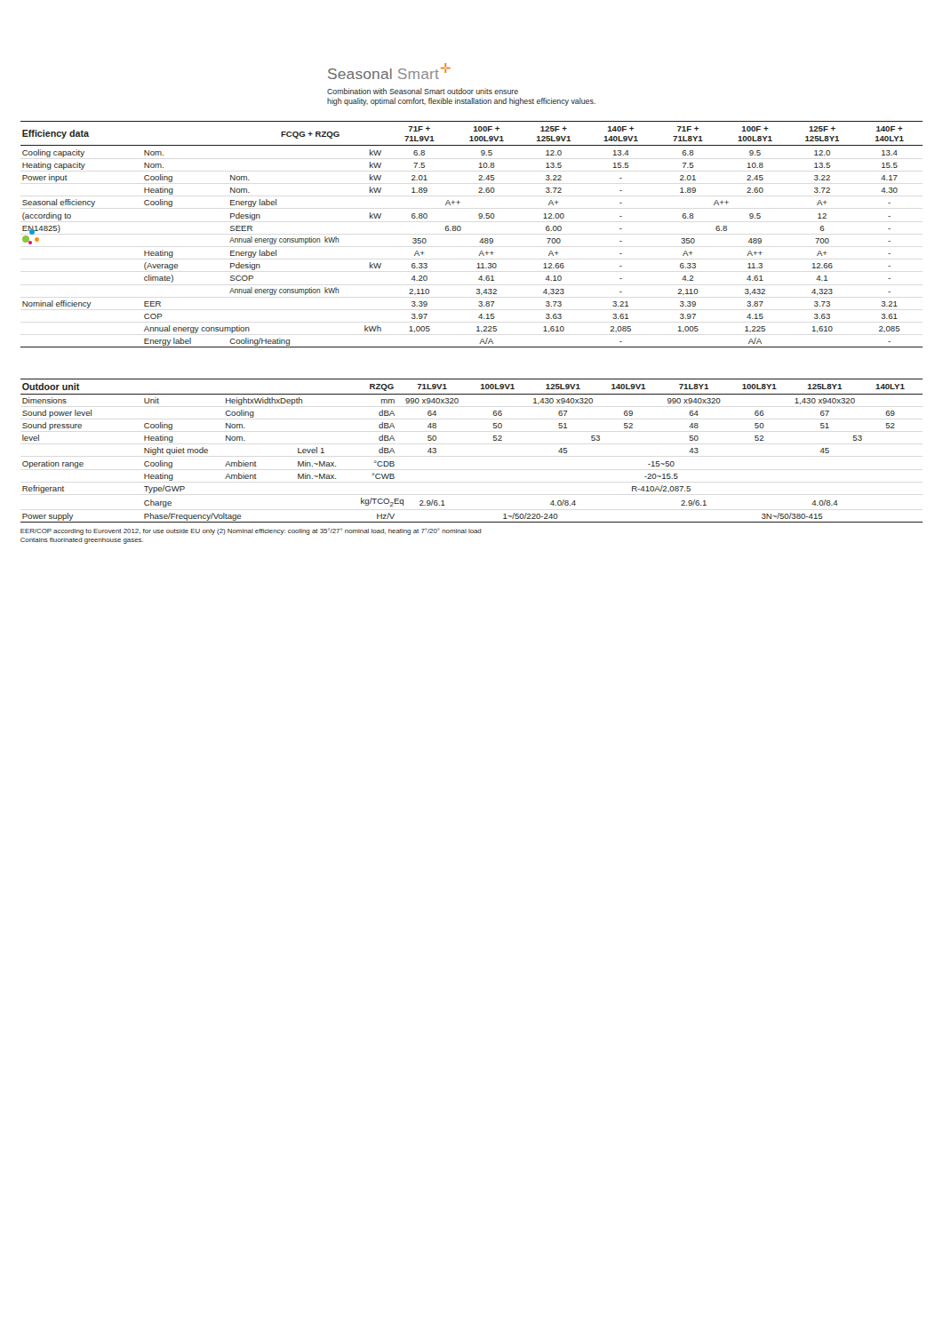Seasonal Smart✛
Combination with Seasonal Smart outdoor units ensure
high quality, optimal comfort, flexible installation and highest efficiency values.
| Efficiency data | | FCQG + RZQG | | 71F + 71L9V1 | 100F + 100L9V1 | 125F + 125L9V1 | 140F + 140L9V1 | 71F + 71L8Y1 | 100F + 100L8Y1 | 125F + 125L8Y1 | 140F + 140LY1 |
| --- | --- | --- | --- | --- | --- | --- | --- | --- | --- | --- | --- |
| Cooling capacity | Nom. | | kW | 6.8 | 9.5 | 12.0 | 13.4 | 6.8 | 9.5 | 12.0 | 13.4 |
| Heating capacity | Nom. | | kW | 7.5 | 10.8 | 13.5 | 15.5 | 7.5 | 10.8 | 13.5 | 15.5 |
| Power input | Cooling | Nom. | kW | 2.01 | 2.45 | 3.22 | - | 2.01 | 2.45 | 3.22 | 4.17 |
| | Heating | Nom. | kW | 1.89 | 2.60 | 3.72 | - | 1.89 | 2.60 | 3.72 | 4.30 |
| Seasonal efficiency | Cooling | Energy label | | A++ | A+ | - | A++ | A+ | - |
| (according to | | Pdesign | kW | 6.80 | 9.50 | 12.00 | - | 6.8 | 9.5 | 12 | - |
| EN14825) | | SEER | | 6.80 | 6.00 | - | 6.8 | 6 | - |
| | | Annual energy consumption kWh | | 350 | 489 | 700 | - | 350 | 489 | 700 | - |
| | Heating | Energy label | | A+ | A++ | A+ | - | A+ | A++ | A+ | - |
| | (Average | Pdesign | kW | 6.33 | 11.30 | 12.66 | - | 6.33 | 11.3 | 12.66 | - |
| | climate) | SCOP | | 4.20 | 4.61 | 4.10 | - | 4.2 | 4.61 | 4.1 | - |
| | | Annual energy consumption kWh | | 2,110 | 3,432 | 4,323 | - | 2,110 | 3,432 | 4,323 | - |
| Nominal efficiency | EER | | | 3.39 | 3.87 | 3.73 | 3.21 | 3.39 | 3.87 | 3.73 | 3.21 |
| | COP | | | 3.97 | 4.15 | 3.63 | 3.61 | 3.97 | 4.15 | 3.63 | 3.61 |
| | Annual energy consumption | kWh | 1,005 | 1,225 | 1,610 | 2,085 | 1,005 | 1,225 | 1,610 | 2,085 |
| | Energy label | Cooling/Heating | | A/A | - | A/A | - |
| Outdoor unit | | | RZQG | 71L9V1 | 100L9V1 | 125L9V1 | 140L9V1 | 71L8Y1 | 100L8Y1 | 125L8Y1 | 140LY1 |
| --- | --- | --- | --- | --- | --- | --- | --- | --- | --- | --- | --- |
| Dimensions | Unit | HeightxWidthxDepth | mm | 990 x940x320 | 1,430 x940x320 | 990 x940x320 | 1,430 x940x320 |
| Sound power level | Cooling | | dBA | 64 | 66 | 67 | 69 | 64 | 66 | 67 | 69 |
| Sound pressure | Cooling | Nom. | | dBA | 48 | 50 | 51 | 52 | 48 | 50 | 51 | 52 |
| level | Heating | Nom. | | dBA | 50 | 52 | 53 | 50 | 52 | 53 |
| | Night quiet mode | Level 1 | dBA | 43 | 45 | 43 | 45 |
| Operation range | Cooling | Ambient | Min.~Max. | °CDB | -15~50 |
| | Heating | Ambient | Min.~Max. | °CWB | -20~15.5 |
| Refrigerant | Type/GWP | | R-410A/2,087.5 |
| | Charge | kg/TCO 2 Eq | 2.9/6.1 | 4.0/8.4 | 2.9/6.1 | 4.0/8.4 |
| Power supply | Phase/Frequency/Voltage | Hz/V | 1~/50/220-240 | 3N~/50/380-415 |
EER/COP according to Eurovent 2012, for use outside EU only (2) Nominal efficiency: cooling at 35°/27° nominal load, heating at 7°/20° nominal load
Contains fluorinated greenhouse gases.